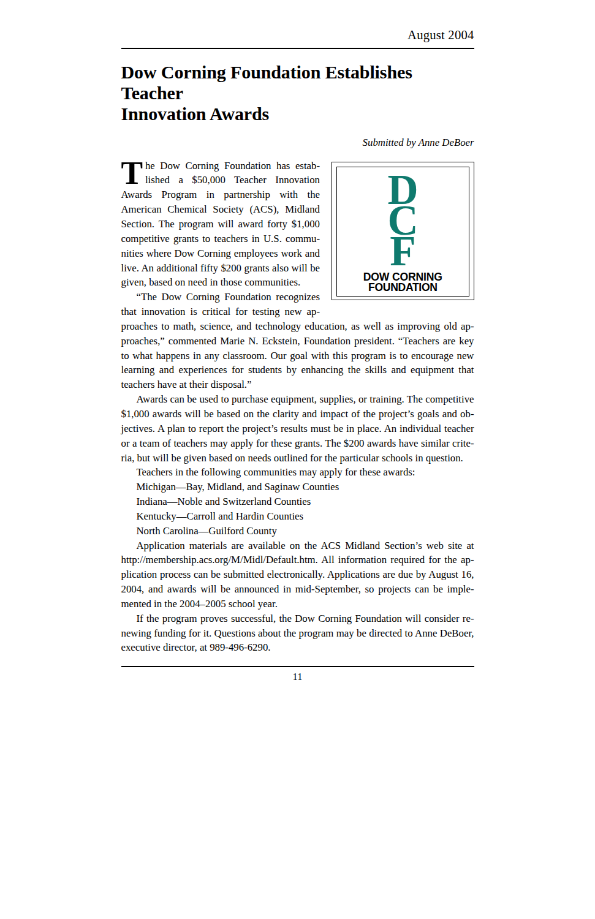August 2004
Dow Corning Foundation Establishes Teacher
Innovation Awards
Submitted by Anne DeBoer
D C F
DOW CORNING
FOUNDATION
The Dow Corning Foundation has established a $50,000 Teacher Innovation Awards Program in partnership with the American Chemical Society (ACS), Midland Section. The program will award forty $1,000 competitive grants to teachers in U.S. communities where Dow Corning employees work and live. An additional fifty $200 grants also will be given, based on need in those communities.
“The Dow Corning Foundation recognizes that innovation is critical for testing new approaches to math, science, and technology education, as well as improving old approaches,” commented Marie N. Eckstein, Foundation president. “Teachers are key to what happens in any classroom. Our goal with this program is to encourage new learning and experiences for students by enhancing the skills and equipment that teachers have at their disposal.”
Awards can be used to purchase equipment, supplies, or training. The competitive $1,000 awards will be based on the clarity and impact of the project’s goals and objectives. A plan to report the project’s results must be in place. An individual teacher or a team of teachers may apply for these grants. The $200 awards have similar criteria, but will be given based on needs outlined for the particular schools in question.
Teachers in the following communities may apply for these awards:
Michigan—Bay, Midland, and Saginaw Counties
Indiana—Noble and Switzerland Counties
Kentucky—Carroll and Hardin Counties
North Carolina—Guilford County
Application materials are available on the ACS Midland Section’s web site at http://membership.acs.org/M/Midl/Default.htm. All information required for the application process can be submitted electronically. Applications are due by August 16, 2004, and awards will be announced in mid-September, so projects can be implemented in the 2004–2005 school year.
If the program proves successful, the Dow Corning Foundation will consider renewing funding for it. Questions about the program may be directed to Anne DeBoer, executive director, at 989-496-6290.
11